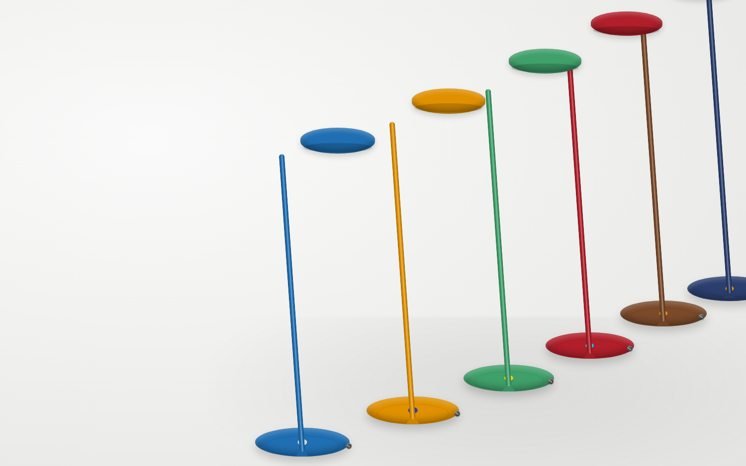Desk lamp color lineup